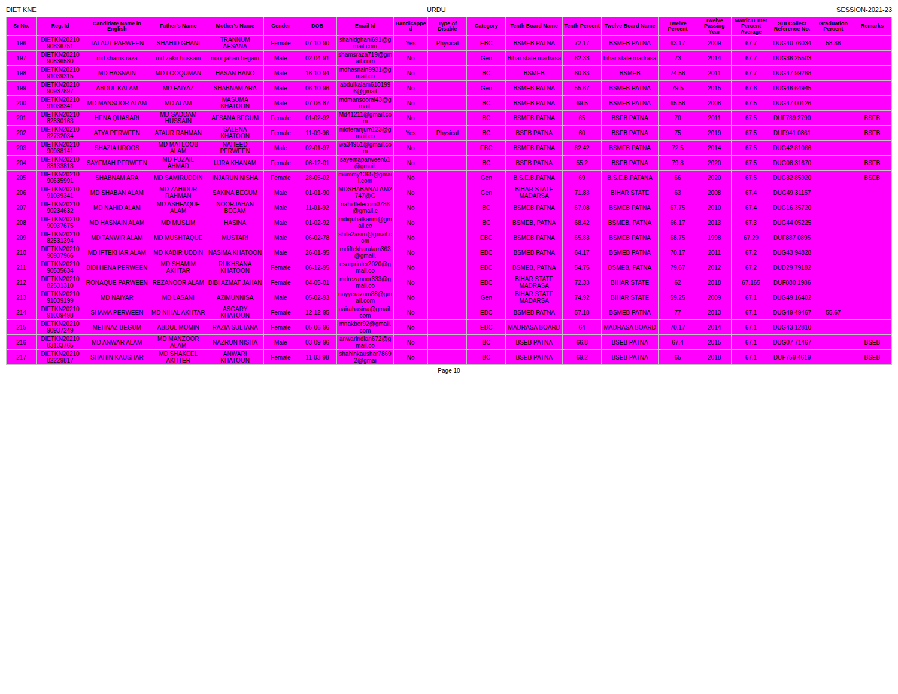DIET KNE
URDU
SESSION-2021-23
| Sr No. | Reg. Id | Candidate Name in English | Father's Name | Mother's Name | Gender | DOB | Email Id | Handicapped | Type of Disable | Category | Tenth Board Name | Tenth Percent | Twelve Board Name | Twelve Percent | Twelve Passing Year | Matric+Enter Percent Average | SBI Collect Reference No. | Graduation Percent | Remarks |
| --- | --- | --- | --- | --- | --- | --- | --- | --- | --- | --- | --- | --- | --- | --- | --- | --- | --- | --- | --- |
| 196 | DIETKN20210 90836751 | TALAUT PARWEEN | SHAHID GHANI | TRANNUM AFSANA | Female | 07-10-90 | shahidghani691@gmail.com | Yes | Physical | EBC | BSMEB PATNA | 72.17 | BSMEB PATNA | 63.17 | 2009 | 67.7 | DUG40 76034 | 58.88 | |
| 197 | DIETKN20210 90836580 | md shams raza | md zakir hussain | noor jahan begam | Male | 02-04-91 | shamsraza719@gmail.com | No | | Gen | Bihar state madrasa | 62.33 | bihar state madrasa | 73 | 2014 | 67.7 | DUG36 25503 | | |
| 198 | DIETKN20210 91039315 | MD HASNAIN | MD LOOQUMAN | HASAN BANO | Male | 16-10-94 | mdhasnain9931@gmail.co | No | | BC | BSMEB | 60.83 | BSMEB | 74.58 | 2011 | 67.7 | DUG47 99268 | | |
| 199 | DIETKN20210 90937897 | ABDUL KALAM | MD FAIYAZ | SHABNAM ARA | Male | 06-10-96 | abdulkalam6101996@gmail | No | | Gen | BSMEB PATNA | 55.67 | BSMEB PATNA | 79.5 | 2015 | 67.6 | DUG46 64945 | | |
| 200 | DIETKN20210 91038341 | MD MANSOOR ALAM | MD ALAM | MASUMA KHATOON | Male | 07-06-87 | mdmansooral43@gmail. | No | | BC | BSMEB PATNA | 69.5 | BSMEB PATNA | 65.58 | 2008 | 67.5 | DUG47 00126 | | |
| 201 | DIETKN20210 82330163 | HENA QUASARI | MD SADDAM HUSSAIN | AFSANA BEGUM | Female | 01-02-92 | Md41211@gmail.com | No | | BC | BSMEB PATNA | 65 | BSEB PATNA | 70 | 2011 | 67.5 | DUF789 2790 | | BSEB |
| 202 | DIETKN20210 82732034 | ATYA PERWEEN | ATAUR RAHMAN | SALENA KHATOON | Female | 11-09-96 | niloferanjum123@gmail.co | Yes | Physical | BC | BSEB PATNA | 60 | BSEB PATNA | 75 | 2019 | 67.5 | DUF941 0861 | | BSEB |
| 203 | DIETKN20210 90938141 | SHAZIA UROOS | MD MATLOOB ALAM | NAHEED PERWEEN | Male | 02-01-97 | wa34951@gmail.com | No | | EBC | BSMEB PATNA | 62.42 | BSMEB PATNA | 72.5 | 2014 | 67.5 | DUG42 81066 | | |
| 204 | DIETKN20210 83133813 | SAYEMAH PERWEEN | MD FUZAIL AHMAD | UJRA KHANAM | Female | 06-12-01 | sayemaparween51@gmail. | No | | BC | BSEB PATNA | 55.2 | BSEB PATNA | 79.8 | 2020 | 67.5 | DUG08 31670 | | BSEB |
| 205 | DIETKN20210 90635991 | SHABNAM ARA | MD SAMIRUDDIN | INJARUN NISHA | Female | 28-05-02 | mummy1365@gmail.com | No | | Gen | B.S.E.B.PATNA | 69 | B.S.E.B.PATANA | 66 | 2020 | 67.5 | DUG32 85920 | | BSEB |
| 206 | DIETKN20210 91039341 | MD SHABAN ALAM | MD ZAHIDUR RAHMAN | SAKINA BEGUM | Male | 01-01-90 | MDSHABANALAM2747@G | No | | Gen | BIHAR STATE MADARSA | 71.83 | BIHAR STATE | 63 | 2008 | 67.4 | DUG49 31157 | | |
| 207 | DIETKN20210 90234632 | MD NAHID ALAM | MD ASHFAQUE ALAM | NOORJAHAN BEGAM | Male | 11-01-92 | nahidtelecom0786@gmail.c | No | | BC | BSMEB PATNA | 67.08 | BSMEB PATNA | 67.75 | 2010 | 67.4 | DUG16 35720 | | |
| 208 | DIETKN20210 90937675 | MD HASNAIN ALAM | MD MUSLIM | HASINA | Male | 01-02-92 | mdiqubalkarim@gmail.co | No | | BC | BSMEB, PATNA | 68.42 | BSMEB, PATNA | 66.17 | 2013 | 67.3 | DUG44 05225 | | |
| 209 | DIETKN20210 82531394 | MD TANWIR ALAM | MD MUSHTAQUE | MUSTARI | Male | 06-02-78 | shifa2asim@gmail.com | No | | EBC | BSMEB PATNA | 65.83 | BSMEB PATNA | 68.75 | 1998 | 67.29 | DUF887 0895 | | |
| 210 | DIETKN20210 90937966 | MD IFTEKHAR ALAM | MD KABIR UDDIN | NASIMA KHATOON | Male | 26-01-95 | mdiftekharalam363@gmail. | No | | EBC | BSMEB PATNA | 64.17 | BSMEB PATNA | 70.17 | 2011 | 67.2 | DUG43 94828 | | |
| 211 | DIETKN20210 90535634 | BIBI HENA PERWEEN | MD SHAMIM AKHTAR | RUKHSANA KHATOON | Female | 06-12-95 | esarprinter2020@gmail.co | No | | EBC | BSMEB, PATNA | 54.75 | BSMEB, PATNA | 79.67 | 2012 | 67.2 | DUD29 79182 | | |
| 212 | DIETKN20210 82531310 | RONAQUE PARWEEN | REZANOOR ALAM | BIBI AZMAT JAHAN | Female | 04-05-01 | mdrezanoor333@gmail.co | No | | EBC | BIHAR STATE MADRASA | 72.33 | BIHAR STATE | 62 | 2018 | 67.165 | DUF880 1986 | | |
| 213 | DIETKN20210 91039199 | MD NAIYAR | MD LASANI | AZIMUNNISA | Male | 05-02-93 | nayyerazam88@gmail.com | No | | Gen | BIHAR STATE MADARSA | 74.92 | BIHAR STATE | 59.25 | 2009 | 67.1 | DUG49 16402 | | |
| 214 | DIETKN20210 91039498 | SHAMA PERWEEN | MD NIHAL AKHTAR | ASGARY KHATOON | Female | 12-12-95 | aairahasina@gmail.com | No | | EBC | BSMEB PATNA | 57.18 | BSMEB PATNA | 77 | 2013 | 67.1 | DUG49 49467 | 55.67 | |
| 215 | DIETKN20210 90937249 | MEHNAZ BEGUM | ABDUL MOMIN | RAZIA SULTANA | Female | 05-06-96 | mnakber92@gmail.com | No | | EBC | MADRASA BOARD | 64 | MADRASA BOARD | 70.17 | 2014 | 67.1 | DUG43 12810 | | |
| 216 | DIETKN20210 83133765 | MD ANWAR ALAM | MD MANZOOR ALAM | NAZRUN NISHA | Male | 03-09-96 | anwarindian672@gmail.co | No | | BC | BSEB PATNA | 66.8 | BSEB PATNA | 67.4 | 2015 | 67.1 | DUG07 71467 | | BSEB |
| 217 | DIETKN20210 82229817 | SHAHIN KAUSHAR | MD SHAKEEL AKHTER | ANWARI KHATOON | Female | 11-03-98 | shahinkaushar78692@gmai | No | | BC | BSEB PATNA | 69.2 | BSEB PATNA | 65 | 2018 | 67.1 | DUF759 4619 | | BSEB |
Page 10